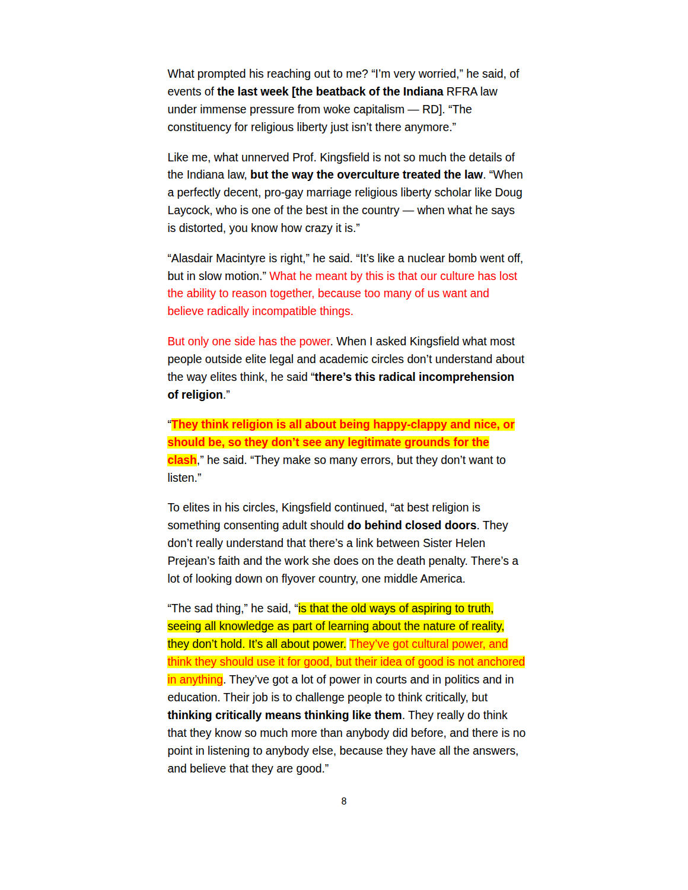What prompted his reaching out to me? “I’m very worried,” he said, of events of the last week [the beatback of the Indiana RFRA law under immense pressure from woke capitalism — RD]. “The constituency for religious liberty just isn’t there anymore.”
Like me, what unnerved Prof. Kingsfield is not so much the details of the Indiana law, but the way the overculture treated the law. “When a perfectly decent, pro-gay marriage religious liberty scholar like Doug Laycock, who is one of the best in the country — when what he says is distorted, you know how crazy it is.”
“Alasdair Macintyre is right,” he said. “It’s like a nuclear bomb went off, but in slow motion.” What he meant by this is that our culture has lost the ability to reason together, because too many of us want and believe radically incompatible things.
But only one side has the power. When I asked Kingsfield what most people outside elite legal and academic circles don’t understand about the way elites think, he said “there’s this radical incomprehension of religion.”
“They think religion is all about being happy-clappy and nice, or should be, so they don’t see any legitimate grounds for the clash,” he said. “They make so many errors, but they don’t want to listen.”
To elites in his circles, Kingsfield continued, “at best religion is something consenting adult should do behind closed doors. They don’t really understand that there’s a link between Sister Helen Prejean’s faith and the work she does on the death penalty. There’s a lot of looking down on flyover country, one middle America.
“The sad thing,” he said, “is that the old ways of aspiring to truth, seeing all knowledge as part of learning about the nature of reality, they don’t hold. It’s all about power. They’ve got cultural power, and think they should use it for good, but their idea of good is not anchored in anything. They’ve got a lot of power in courts and in politics and in education. Their job is to challenge people to think critically, but thinking critically means thinking like them. They really do think that they know so much more than anybody did before, and there is no point in listening to anybody else, because they have all the answers, and believe that they are good.”
8